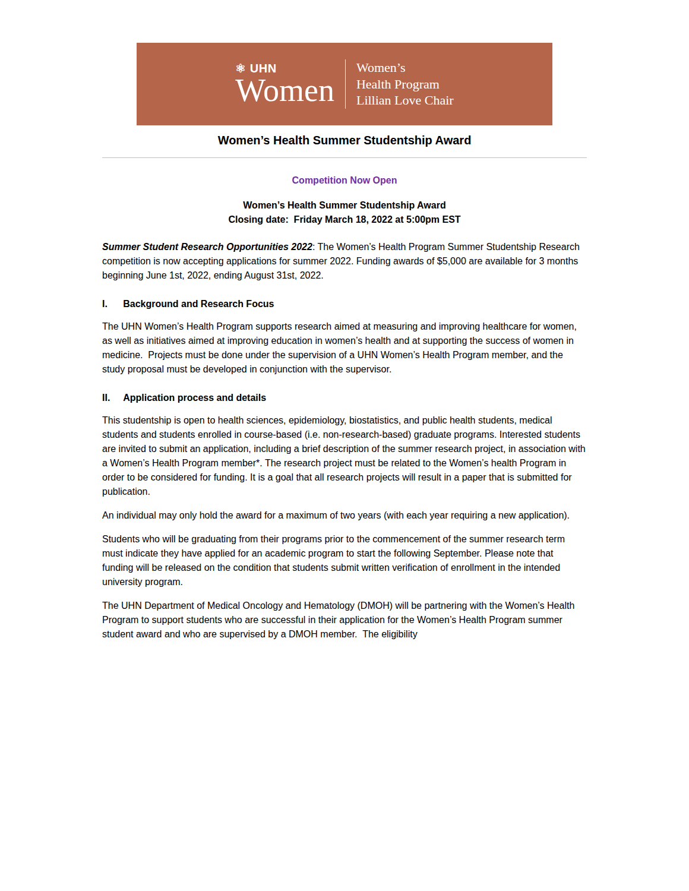⚛ UHN
Women
Women’s
Health Program
Lillian Love Chair
Women’s Health Summer Studentship Award
Competition Now Open
Women’s Health Summer Studentship Award
Closing date: Friday March 18, 2022 at 5:00pm EST
Summer Student Research Opportunities 2022: The Women’s Health Program Summer Studentship Research competition is now accepting applications for summer 2022. Funding awards of $5,000 are available for 3 months beginning June 1st, 2022, ending August 31st, 2022.
I. Background and Research Focus
The UHN Women’s Health Program supports research aimed at measuring and improving healthcare for women, as well as initiatives aimed at improving education in women’s health and at supporting the success of women in medicine. Projects must be done under the supervision of a UHN Women’s Health Program member, and the study proposal must be developed in conjunction with the supervisor.
II. Application process and details
This studentship is open to health sciences, epidemiology, biostatistics, and public health students, medical students and students enrolled in course-based (i.e. non-research-based) graduate programs. Interested students are invited to submit an application, including a brief description of the summer research project, in association with a Women’s Health Program member*. The research project must be related to the Women’s health Program in order to be considered for funding. It is a goal that all research projects will result in a paper that is submitted for publication.
An individual may only hold the award for a maximum of two years (with each year requiring a new application).
Students who will be graduating from their programs prior to the commencement of the summer research term must indicate they have applied for an academic program to start the following September. Please note that funding will be released on the condition that students submit written verification of enrollment in the intended university program.
The UHN Department of Medical Oncology and Hematology (DMOH) will be partnering with the Women’s Health Program to support students who are successful in their application for the Women’s Health Program summer student award and who are supervised by a DMOH member. The eligibility